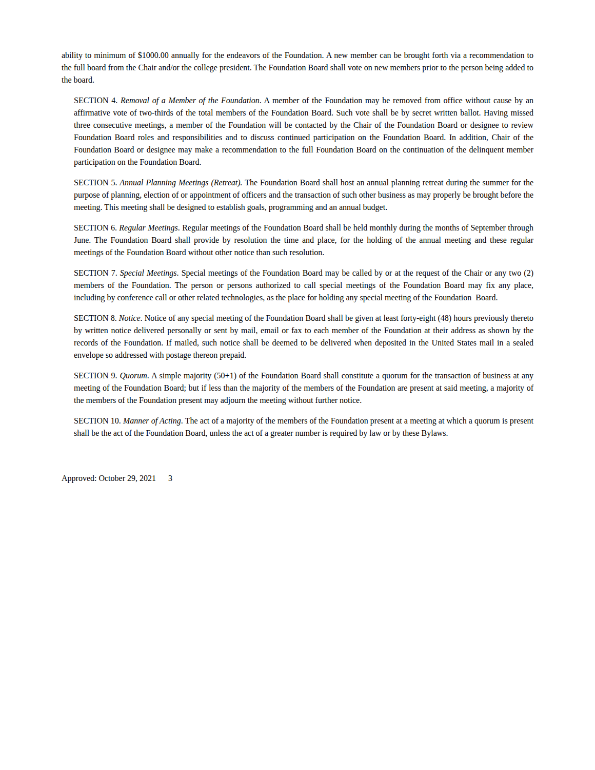ability to minimum of $1000.00 annually for the endeavors of the Foundation. A new member can be brought forth via a recommendation to the full board from the Chair and/or the college president. The Foundation Board shall vote on new members prior to the person being added to the board.
SECTION 4. Removal of a Member of the Foundation. A member of the Foundation may be removed from office without cause by an affirmative vote of two-thirds of the total members of the Foundation Board. Such vote shall be by secret written ballot. Having missed three consecutive meetings, a member of the Foundation will be contacted by the Chair of the Foundation Board or designee to review Foundation Board roles and responsibilities and to discuss continued participation on the Foundation Board. In addition, Chair of the Foundation Board or designee may make a recommendation to the full Foundation Board on the continuation of the delinquent member participation on the Foundation Board.
SECTION 5. Annual Planning Meetings (Retreat). The Foundation Board shall host an annual planning retreat during the summer for the purpose of planning, election of or appointment of officers and the transaction of such other business as may properly be brought before the meeting. This meeting shall be designed to establish goals, programming and an annual budget.
SECTION 6. Regular Meetings. Regular meetings of the Foundation Board shall be held monthly during the months of September through June. The Foundation Board shall provide by resolution the time and place, for the holding of the annual meeting and these regular meetings of the Foundation Board without other notice than such resolution.
SECTION 7. Special Meetings. Special meetings of the Foundation Board may be called by or at the request of the Chair or any two (2) members of the Foundation. The person or persons authorized to call special meetings of the Foundation Board may fix any place, including by conference call or other related technologies, as the place for holding any special meeting of the Foundation Board.
SECTION 8. Notice. Notice of any special meeting of the Foundation Board shall be given at least forty-eight (48) hours previously thereto by written notice delivered personally or sent by mail, email or fax to each member of the Foundation at their address as shown by the records of the Foundation. If mailed, such notice shall be deemed to be delivered when deposited in the United States mail in a sealed envelope so addressed with postage thereon prepaid.
SECTION 9. Quorum. A simple majority (50+1) of the Foundation Board shall constitute a quorum for the transaction of business at any meeting of the Foundation Board; but if less than the majority of the members of the Foundation are present at said meeting, a majority of the members of the Foundation present may adjourn the meeting without further notice.
SECTION 10. Manner of Acting. The act of a majority of the members of the Foundation present at a meeting at which a quorum is present shall be the act of the Foundation Board, unless the act of a greater number is required by law or by these Bylaws.
Approved: October 29, 2021 3